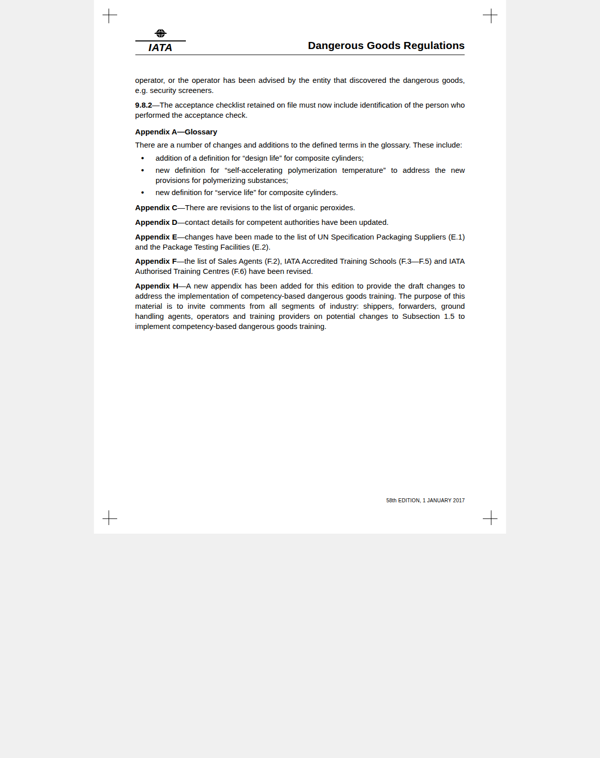IATA
Dangerous Goods Regulations
operator, or the operator has been advised by the entity that discovered the dangerous goods, e.g. security screeners.
9.8.2—The acceptance checklist retained on file must now include identification of the person who performed the acceptance check.
Appendix A—Glossary
There are a number of changes and additions to the defined terms in the glossary. These include:
addition of a definition for “design life” for composite cylinders;
new definition for “self-accelerating polymerization temperature” to address the new provisions for polymerizing substances;
new definition for “service life” for composite cylinders.
Appendix C—There are revisions to the list of organic peroxides.
Appendix D—contact details for competent authorities have been updated.
Appendix E—changes have been made to the list of UN Specification Packaging Suppliers (E.1) and the Package Testing Facilities (E.2).
Appendix F—the list of Sales Agents (F.2), IATA Accredited Training Schools (F.3—F.5) and IATA Authorised Training Centres (F.6) have been revised.
Appendix H—A new appendix has been added for this edition to provide the draft changes to address the implementation of competency-based dangerous goods training. The purpose of this material is to invite comments from all segments of industry: shippers, forwarders, ground handling agents, operators and training providers on potential changes to Subsection 1.5 to implement competency-based dangerous goods training.
58th EDITION, 1 JANUARY 2017